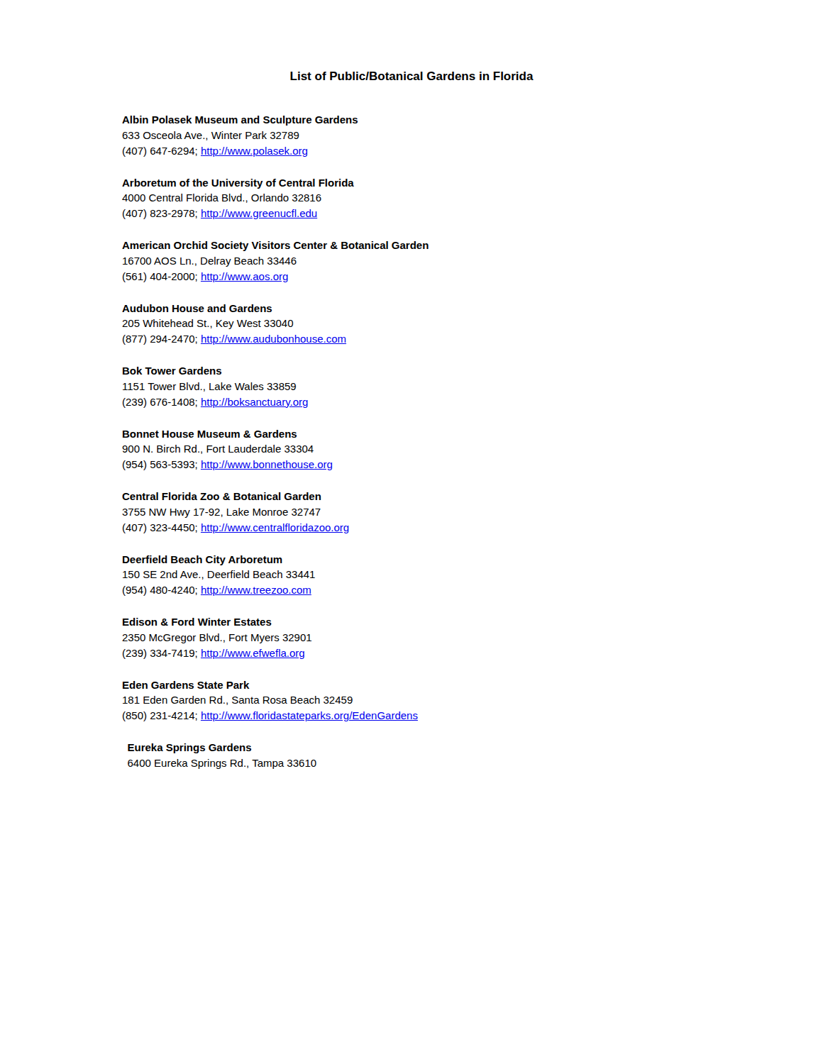List of Public/Botanical Gardens in Florida
Albin Polasek Museum and Sculpture Gardens
633 Osceola Ave., Winter Park 32789
(407) 647-6294; http://www.polasek.org
Arboretum of the University of Central Florida
4000 Central Florida Blvd., Orlando 32816
(407) 823-2978; http://www.greenucfl.edu
American Orchid Society Visitors Center & Botanical Garden
16700 AOS Ln., Delray Beach 33446
(561) 404-2000; http://www.aos.org
Audubon House and Gardens
205 Whitehead St., Key West 33040
(877) 294-2470; http://www.audubonhouse.com
Bok Tower Gardens
1151 Tower Blvd., Lake Wales 33859
(239) 676-1408; http://boksanctuary.org
Bonnet House Museum & Gardens
900 N. Birch Rd., Fort Lauderdale 33304
(954) 563-5393; http://www.bonnethouse.org
Central Florida Zoo & Botanical Garden
3755 NW Hwy 17-92, Lake Monroe 32747
(407) 323-4450; http://www.centralfloridazoo.org
Deerfield Beach City Arboretum
150 SE 2nd Ave., Deerfield Beach 33441
(954) 480-4240; http://www.treezoo.com
Edison & Ford Winter Estates
2350 McGregor Blvd., Fort Myers 32901
(239) 334-7419; http://www.efwefla.org
Eden Gardens State Park
181 Eden Garden Rd., Santa Rosa Beach 32459
(850) 231-4214; http://www.floridastateparks.org/EdenGardens
Eureka Springs Gardens
6400 Eureka Springs Rd., Tampa 33610